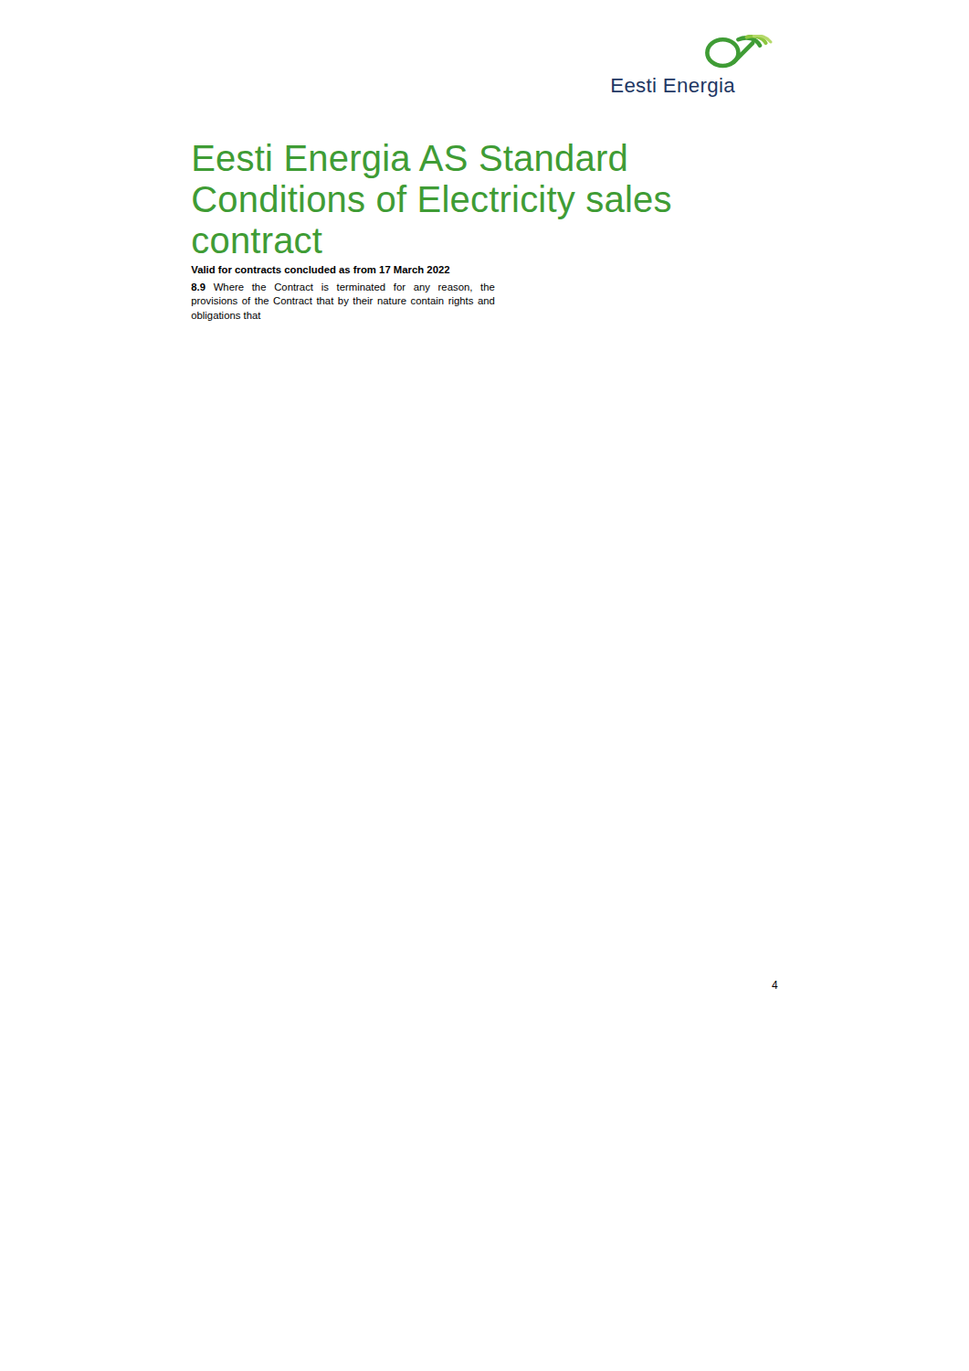Eesti Energia
Eesti Energia AS Standard Conditions of Electricity sales contract
Valid for contracts concluded as from 17 March 2022
8.9 Where the Contract is terminated for any reason, the provisions of the Contract that by their nature contain rights and obligations that
4